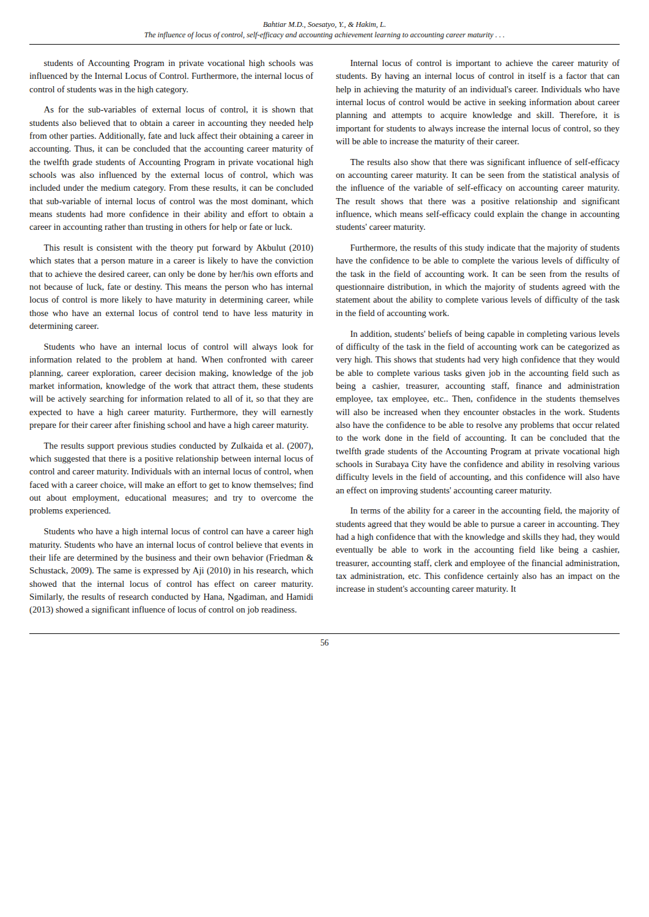Bahtiar M.D., Soesatyo, Y., & Hakim, L.
The influence of locus of control, self-efficacy and accounting achievement learning to accounting career maturity . . .
students of Accounting Program in private vocational high schools was influenced by the Internal Locus of Control. Furthermore, the internal locus of control of students was in the high category.
As for the sub-variables of external locus of control, it is shown that students also believed that to obtain a career in accounting they needed help from other parties. Additionally, fate and luck affect their obtaining a career in accounting. Thus, it can be concluded that the accounting career maturity of the twelfth grade students of Accounting Program in private vocational high schools was also influenced by the external locus of control, which was included under the medium category. From these results, it can be concluded that sub-variable of internal locus of control was the most dominant, which means students had more confidence in their ability and effort to obtain a career in accounting rather than trusting in others for help or fate or luck.
This result is consistent with the theory put forward by Akbulut (2010) which states that a person mature in a career is likely to have the conviction that to achieve the desired career, can only be done by her/his own efforts and not because of luck, fate or destiny. This means the person who has internal locus of control is more likely to have maturity in determining career, while those who have an external locus of control tend to have less maturity in determining career.
Students who have an internal locus of control will always look for information related to the problem at hand. When confronted with career planning, career exploration, career decision making, knowledge of the job market information, knowledge of the work that attract them, these students will be actively searching for information related to all of it, so that they are expected to have a high career maturity. Furthermore, they will earnestly prepare for their career after finishing school and have a high career maturity.
The results support previous studies conducted by Zulkaida et al. (2007), which suggested that there is a positive relationship between internal locus of control and career maturity. Individuals with an internal locus of control, when faced with a career choice, will make an effort to get to know themselves; find out about employment, educational measures; and try to overcome the problems experienced.
Students who have a high internal locus of control can have a career high maturity. Students who have an internal locus of control believe that events in their life are determined by the business and their own behavior (Friedman & Schustack, 2009). The same is expressed by Aji (2010) in his research, which showed that the internal locus of control has effect on career maturity. Similarly, the results of research conducted by Hana, Ngadiman, and Hamidi (2013) showed a significant influence of locus of control on job readiness.
Internal locus of control is important to achieve the career maturity of students. By having an internal locus of control in itself is a factor that can help in achieving the maturity of an individual's career. Individuals who have internal locus of control would be active in seeking information about career planning and attempts to acquire knowledge and skill. Therefore, it is important for students to always increase the internal locus of control, so they will be able to increase the maturity of their career.
The results also show that there was significant influence of self-efficacy on accounting career maturity. It can be seen from the statistical analysis of the influence of the variable of self-efficacy on accounting career maturity. The result shows that there was a positive relationship and significant influence, which means self-efficacy could explain the change in accounting students' career maturity.
Furthermore, the results of this study indicate that the majority of students have the confidence to be able to complete the various levels of difficulty of the task in the field of accounting work. It can be seen from the results of questionnaire distribution, in which the majority of students agreed with the statement about the ability to complete various levels of difficulty of the task in the field of accounting work.
In addition, students' beliefs of being capable in completing various levels of difficulty of the task in the field of accounting work can be categorized as very high. This shows that students had very high confidence that they would be able to complete various tasks given job in the accounting field such as being a cashier, treasurer, accounting staff, finance and administration employee, tax employee, etc.. Then, confidence in the students themselves will also be increased when they encounter obstacles in the work. Students also have the confidence to be able to resolve any problems that occur related to the work done in the field of accounting. It can be concluded that the twelfth grade students of the Accounting Program at private vocational high schools in Surabaya City have the confidence and ability in resolving various difficulty levels in the field of accounting, and this confidence will also have an effect on improving students' accounting career maturity.
In terms of the ability for a career in the accounting field, the majority of students agreed that they would be able to pursue a career in accounting. They had a high confidence that with the knowledge and skills they had, they would eventually be able to work in the accounting field like being a cashier, treasurer, accounting staff, clerk and employee of the financial administration, tax administration, etc. This confidence certainly also has an impact on the increase in student's accounting career maturity. It
56